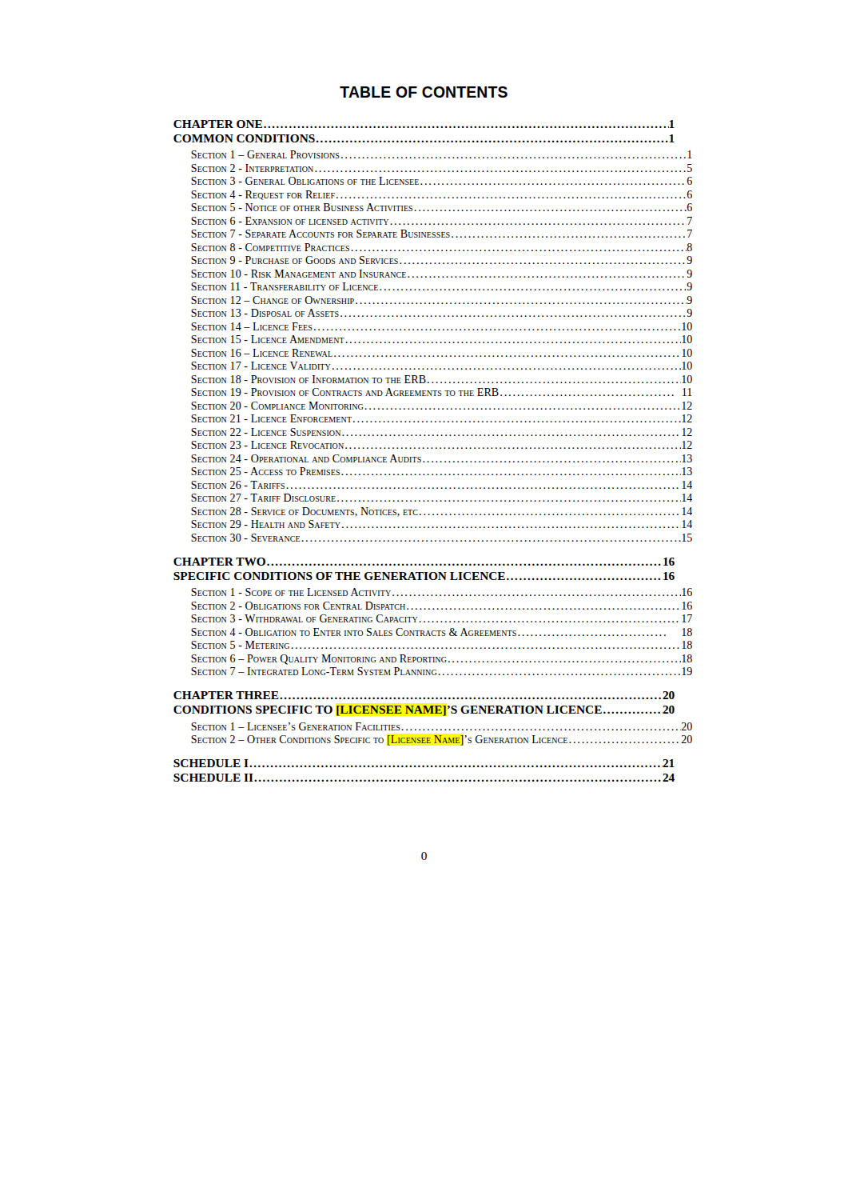TABLE OF CONTENTS
Chapter One.................................................................................................................................. 1
Common Conditions....................................................................................................................... 1
Section 1 – General Provisions............................................................................................................. 1
Section 2 - Interpretation..................................................................................................................... 5
Section 3 - General Obligations of the Licensee......................................................................... 6
Section 4 - Request for Relief.............................................................................................................. 6
Section 5 - Notice of other Business Activities........................................................................... 6
Section 6 - Expansion of licensed activity................................................................................. 7
Section 7 - Separate Accounts for Separate Businesses............................................................. 7
Section 8 - Competitive Practices......................................................................................................... 8
Section 9 - Purchase of Goods and Services............................................................................... 9
Section 10 - Risk Management and Insurance........................................................................... 9
Section 11 - Transferability of Licence............................................................................................. 9
Section 12 – Change of Ownership..................................................................................................... 9
Section 13 - Disposal of Assets............................................................................................................. 9
Section 14 – Licence Fees....................................................................................................................... 10
Section 15 - Licence Amendment......................................................................................................... 10
Section 16 – Licence Renewal............................................................................................................. 10
Section 17 - Licence Validity................................................................................................................. 10
Section 18 - Provision of Information to the ERB..................................................................... 10
Section 19 - Provision of Contracts and Agreements to the ERB......................................... 11
Section 20 - Compliance Monitoring................................................................................................. 12
Section 21 - Licence Enforcement....................................................................................................... 12
Section 22 - Licence Suspension........................................................................................................... 12
Section 23 - Licence Revocation........................................................................................................... 12
Section 24 - Operational and Compliance Audits..................................................................... 13
Section 25 - Access to Premises............................................................................................................. 13
Section 26 - Tariffs............................................................................................................................. 14
Section 27 - Tariff Disclosure............................................................................................................. 14
Section 28 - Service of Documents, Notices, etc....................................................................... 14
Section 29 - Health and Safety............................................................................................................. 14
Section 30 - Severance......................................................................................................................... 15
Chapter Two.................................................................................................................................. 16
Specific Conditions of the Generation Licence..................................................... 16
Section 1 - Scope of the Licensed Activity................................................................................. 16
Section 2 - Obligations for Central Dispatch............................................................................... 16
Section 3 - Withdrawal of Generating Capacity......................................................................... 17
Section 4 - Obligation to Enter into Sales Contracts & Agreements................................... 18
Section 5 - Metering............................................................................................................................. 18
Section 6 – Power Quality Monitoring and Reporting............................................................. 18
Section 7 – Integrated Long-Term System Planning................................................................. 19
Chapter Three.............................................................................................................................. 20
Conditions Specific to [Licensee Name]’s Generation Licence..................................... 20
Section 1 – Licensee’s Generation Facilities............................................................................... 20
Section 2 – Other Conditions Specific to [Licensee Name]’s Generation Licence............................... 20
Schedule I..................................................................................................................................... 21
Schedule II.................................................................................................................................... 24
0